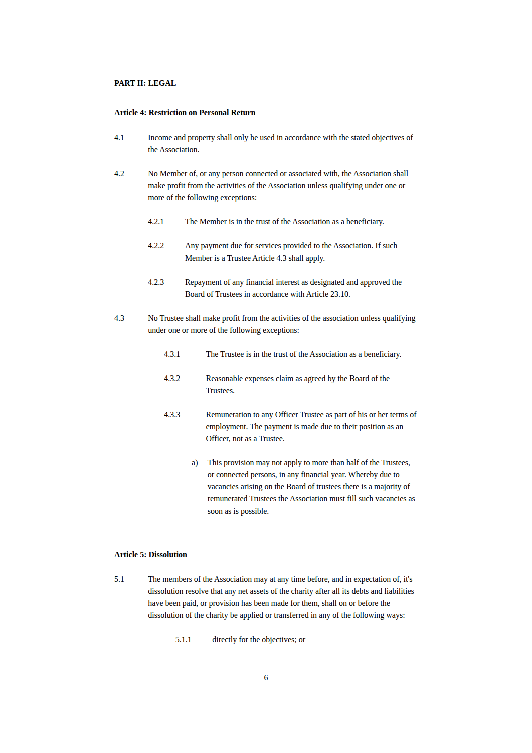PART II: LEGAL
Article 4: Restriction on Personal Return
4.1
Income and property shall only be used in accordance with the stated objectives of the Association.
4.2
No Member of, or any person connected or associated with, the Association shall make profit from the activities of the Association unless qualifying under one or more of the following exceptions:
4.2.1
The Member is in the trust of the Association as a beneficiary.
4.2.2
Any payment due for services provided to the Association. If such Member is a Trustee Article 4.3 shall apply.
4.2.3
Repayment of any financial interest as designated and approved the Board of Trustees in accordance with Article 23.10.
4.3
No Trustee shall make profit from the activities of the association unless qualifying under one or more of the following exceptions:
4.3.1
The Trustee is in the trust of the Association as a beneficiary.
4.3.2
Reasonable expenses claim as agreed by the Board of the Trustees.
4.3.3
Remuneration to any Officer Trustee as part of his or her terms of employment. The payment is made due to their position as an Officer, not as a Trustee.
a)
This provision may not apply to more than half of the Trustees, or connected persons, in any financial year. Whereby due to vacancies arising on the Board of trustees there is a majority of remunerated Trustees the Association must fill such vacancies as soon as is possible.
Article 5: Dissolution
5.1
The members of the Association may at any time before, and in expectation of, it's dissolution resolve that any net assets of the charity after all its debts and liabilities have been paid, or provision has been made for them, shall on or before the dissolution of the charity be applied or transferred in any of the following ways:
5.1.1
directly for the objectives; or
6